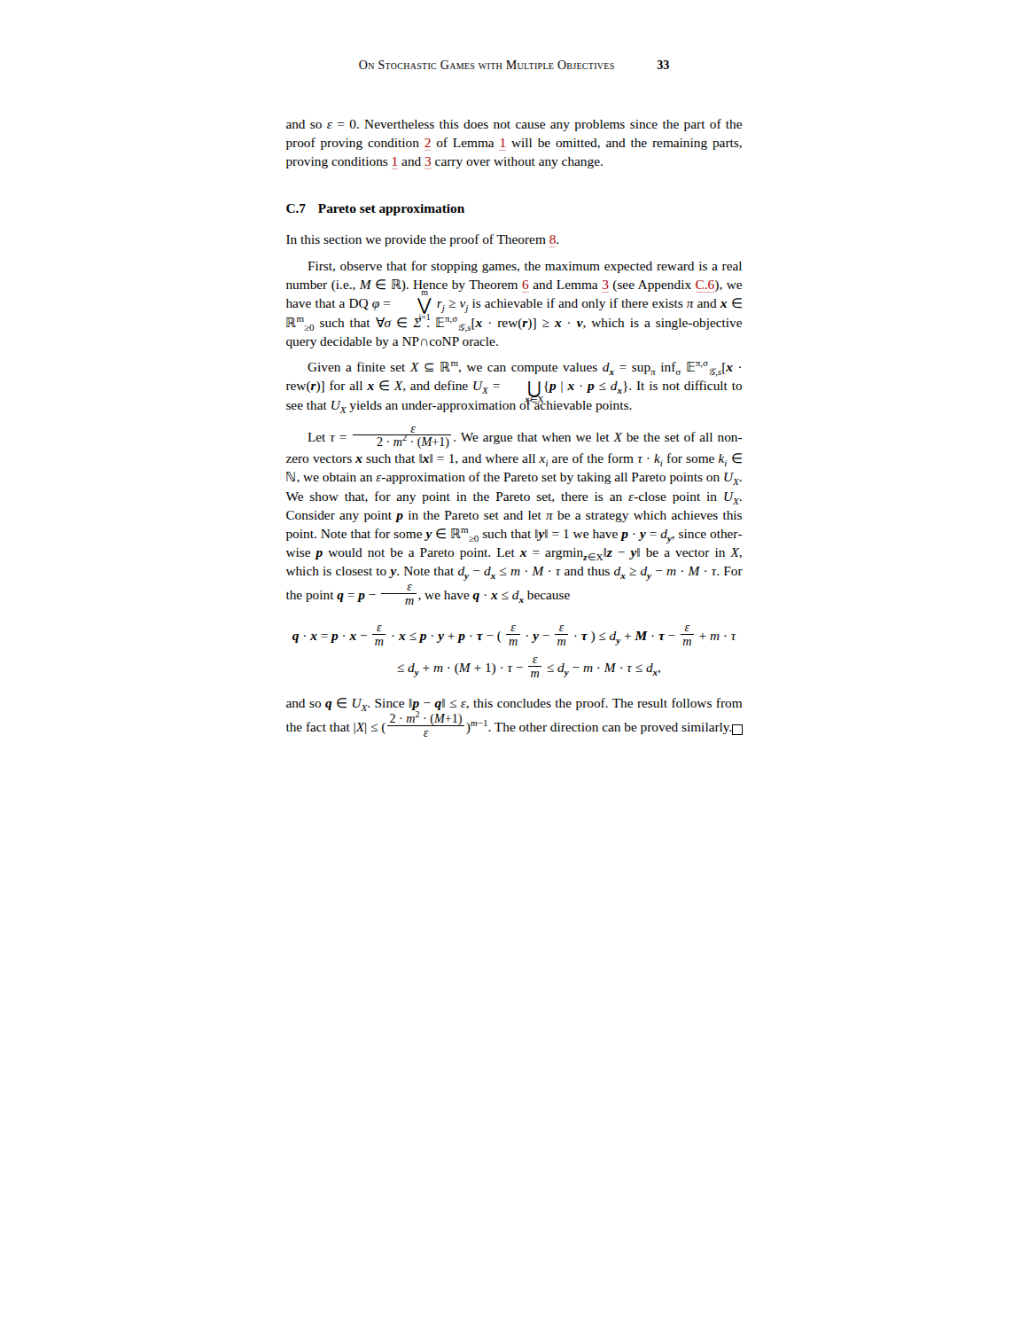On Stochastic Games with Multiple Objectives 33
and so ε = 0. Nevertheless this does not cause any problems since the part of the proof proving condition 2 of Lemma 1 will be omitted, and the remaining parts, proving conditions 1 and 3 carry over without any change.
C.7 Pareto set approximation
In this section we provide the proof of Theorem 8.
First, observe that for stopping games, the maximum expected reward is a real number (i.e., M ∈ ℝ). Hence by Theorem 6 and Lemma 3 (see Appendix C.6), we have that a DQ φ = ⋁mj=1 rj ≥ vj is achievable if and only if there exists π and x ∈ ℝm≥0 such that ∀σ ∈ Σ . 𝔼π,σ𝒢,s[x · rew(r)] ≥ x · v, which is a single-objective query decidable by a NP∩coNP oracle.
Given a finite set X ⊆ ℝm, we can compute values dx = supπ infσ 𝔼π,σ𝒢,s[x · rew(r)] for all x ∈ X, and define UX = ⋃x∈X{p | x · p ≤ dx}. It is not difficult to see that UX yields an under-approximation of achievable points.
Let τ = ε 2 · m2 · (M+1). We argue that when we let X be the set of all non-zero vectors x such that ‖x‖ = 1, and where all xi are of the form τ · ki for some ki ∈ ℕ, we obtain an ε-approximation of the Pareto set by taking all Pareto points on UX. We show that, for any point in the Pareto set, there is an ε-close point in UX. Consider any point p in the Pareto set and let π be a strategy which achieves this point. Note that for some y ∈ ℝm≥0 such that ‖y‖ = 1 we have p · y = dy, since otherwise p would not be a Pareto point. Let x = argminz∈X‖z − y‖ be a vector in X, which is closest to y. Note that dy − dx ≤ m · M · τ and thus dx ≥ dy − m · M · τ. For the point q = p − εm, we have q · x ≤ dx because
q · x = p · x − εm · x ≤ p · y + p · τ − ( εm · y − εm · τ ) ≤ dy + M · τ − εm + m · τ ≤ dy + m · (M + 1) · τ − εm ≤ dy − m · M · τ ≤ dx,
and so q ∈ UX. Since ‖p − q‖ ≤ ε, this concludes the proof. The result follows from the fact that |X| ≤ (2 · m2 · (M+1) ε)m−1. The other direction can be proved similarly.